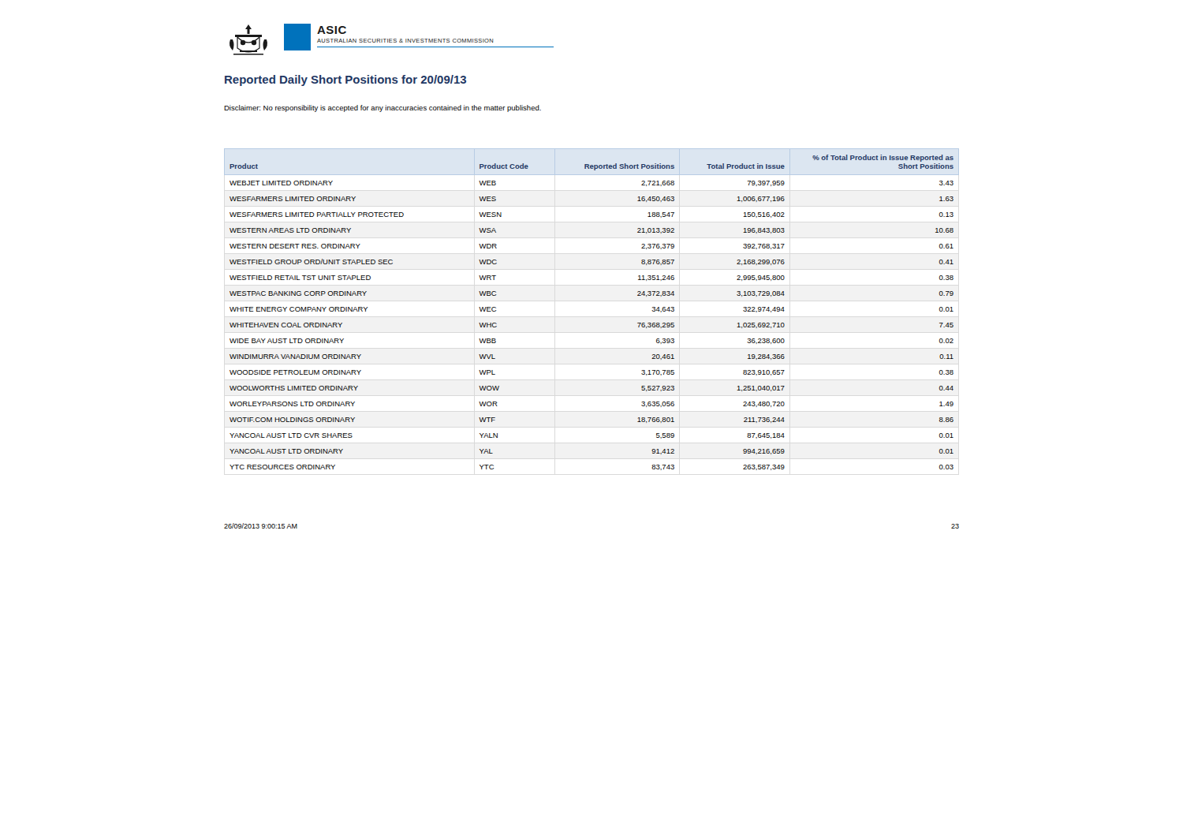ASIC
Australian Securities & Investments Commission
Reported Daily Short Positions for 20/09/13
Disclaimer: No responsibility is accepted for any inaccuracies contained in the matter published.
| Product | Product Code | Reported Short Positions | Total Product in Issue | % of Total Product in Issue Reported as Short Positions |
| --- | --- | --- | --- | --- |
| WEBJET LIMITED ORDINARY | WEB | 2,721,668 | 79,397,959 | 3.43 |
| WESFARMERS LIMITED ORDINARY | WES | 16,450,463 | 1,006,677,196 | 1.63 |
| WESFARMERS LIMITED PARTIALLY PROTECTED | WESN | 188,547 | 150,516,402 | 0.13 |
| WESTERN AREAS LTD ORDINARY | WSA | 21,013,392 | 196,843,803 | 10.68 |
| WESTERN DESERT RES. ORDINARY | WDR | 2,376,379 | 392,768,317 | 0.61 |
| WESTFIELD GROUP ORD/UNIT STAPLED SEC | WDC | 8,876,857 | 2,168,299,076 | 0.41 |
| WESTFIELD RETAIL TST UNIT STAPLED | WRT | 11,351,246 | 2,995,945,800 | 0.38 |
| WESTPAC BANKING CORP ORDINARY | WBC | 24,372,834 | 3,103,729,084 | 0.79 |
| WHITE ENERGY COMPANY ORDINARY | WEC | 34,643 | 322,974,494 | 0.01 |
| WHITEHAVEN COAL ORDINARY | WHC | 76,368,295 | 1,025,692,710 | 7.45 |
| WIDE BAY AUST LTD ORDINARY | WBB | 6,393 | 36,238,600 | 0.02 |
| WINDIMURRA VANADIUM ORDINARY | WVL | 20,461 | 19,284,366 | 0.11 |
| WOODSIDE PETROLEUM ORDINARY | WPL | 3,170,785 | 823,910,657 | 0.38 |
| WOOLWORTHS LIMITED ORDINARY | WOW | 5,527,923 | 1,251,040,017 | 0.44 |
| WORLEYPARSONS LTD ORDINARY | WOR | 3,635,056 | 243,480,720 | 1.49 |
| WOTIF.COM HOLDINGS ORDINARY | WTF | 18,766,801 | 211,736,244 | 8.86 |
| YANCOAL AUST LTD CVR SHARES | YALN | 5,589 | 87,645,184 | 0.01 |
| YANCOAL AUST LTD ORDINARY | YAL | 91,412 | 994,216,659 | 0.01 |
| YTC RESOURCES ORDINARY | YTC | 83,743 | 263,587,349 | 0.03 |
26/09/2013 9:00:15 AM 23